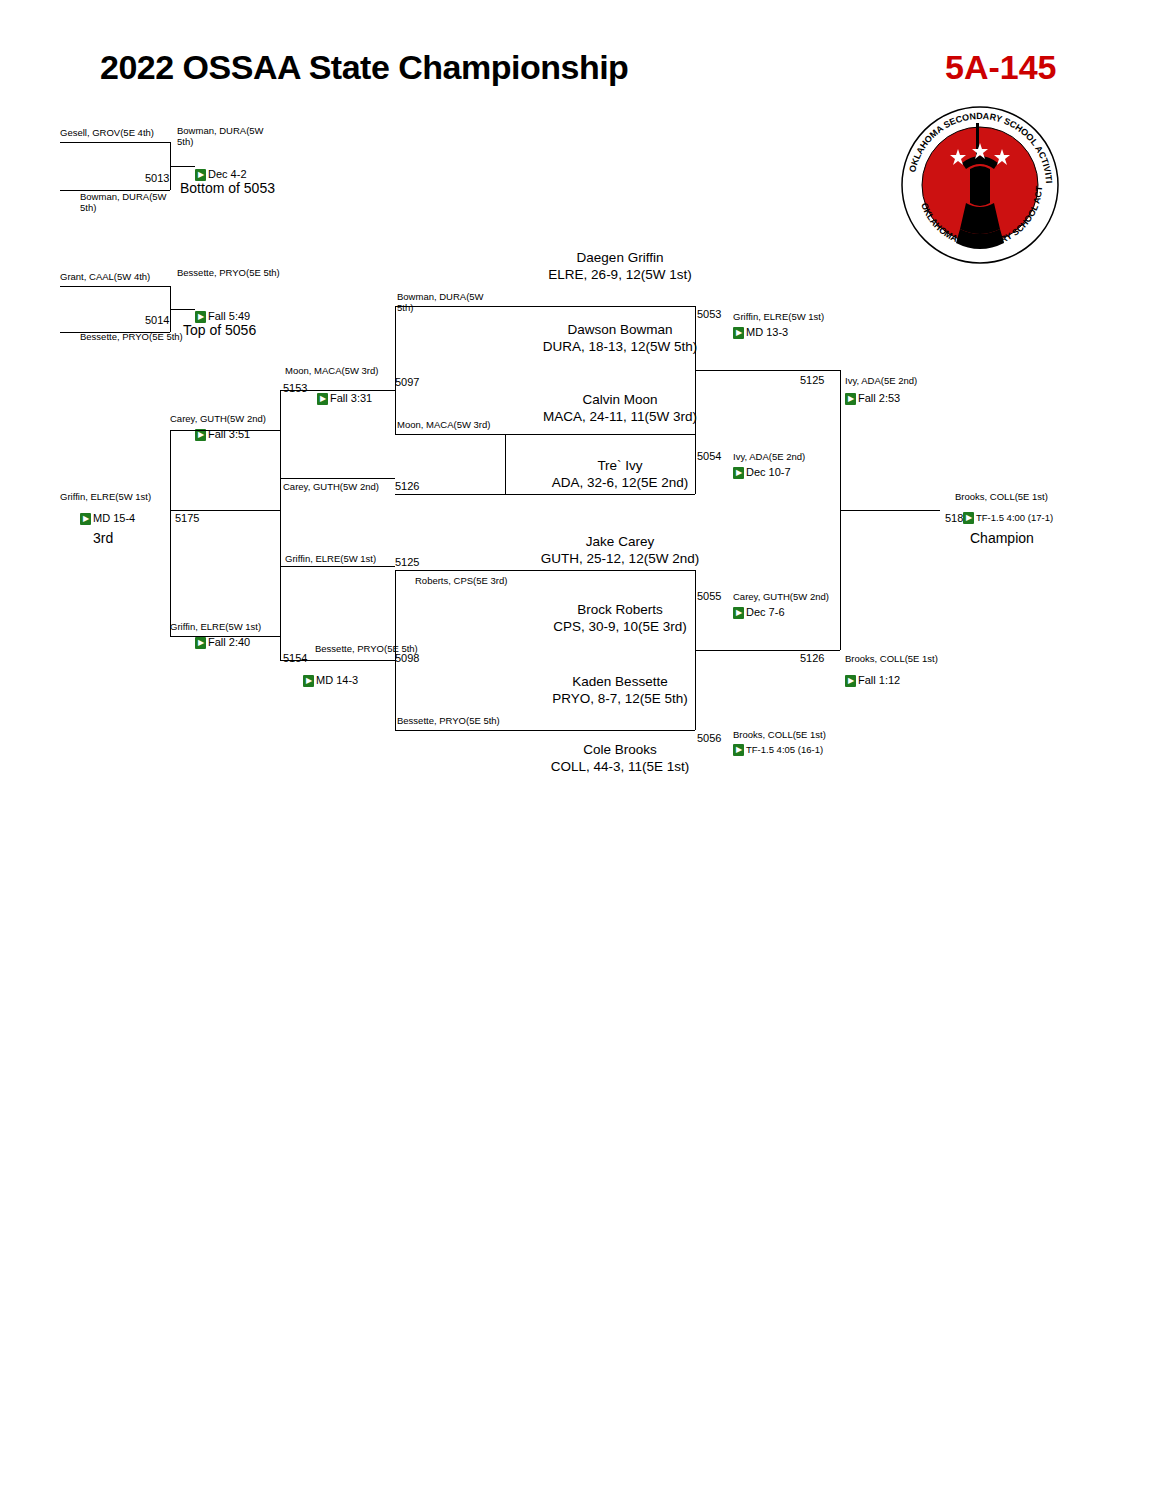2022 OSSAA State Championship
5A-145
OKLAHOMA SECONDARY SCHOOL ACTIVITIES ASSOCIATION OKLAHOMA SECONDARY SCHOOL ACTIVITIES
Gesell, GROV(5E 4th)
Bowman, DURA(5W 5th)
5013
Dec 4-2
Bottom of 5053
Bowman, DURA(5W 5th)
Grant, CAAL(5W 4th)
Bessette, PRYO(5E 5th)
5014
Fall 5:49
Top of 5056
Bessette, PRYO(5E 5th)
Daegen Griffin
ELRE, 26-9, 12(5W 1st)
Bowman, DURA(5W 5th)
Dawson Bowman
DURA, 18-13, 12(5W 5th)
5053
MD 13-3
Griffin, ELRE(5W 1st)
Calvin Moon
MACA, 24-11, 11(5W 3rd)
Moon, MACA(5W 3rd)
5097
Fall 3:31
Moon, MACA(5W 3rd)
Tre` Ivy
ADA, 32-6, 12(5E 2nd)
5054
Dec 10-7
Ivy, ADA(5E 2nd)
5153
Carey, GUTH(5W 2nd)
Fall 3:51
Carey, GUTH(5W 2nd)
5126
Jake Carey
GUTH, 25-12, 12(5W 2nd)
Roberts, CPS(5E 3rd)
Brock Roberts
CPS, 30-9, 10(5E 3rd)
5055
Dec 7-6
Carey, GUTH(5W 2nd)
Kaden Bessette
PRYO, 8-7, 12(5E 5th)
Bessette, PRYO(5E 5th)
Cole Brooks
COLL, 44-3, 11(5E 1st)
5056
TF-1.5 4:05 (16-1)
Brooks, COLL(5E 1st)
Griffin, ELRE(5W 1st)
5125
Griffin, ELRE(5W 1st)
5154
Fall 2:40
Bessette, PRYO(5E 5th)
5098
MD 14-3
5125
Ivy, ADA(5E 2nd)
Fall 2:53
5126
Brooks, COLL(5E 1st)
Fall 1:12
Brooks, COLL(5E 1st)
5189
TF-1.5 4:00 (17-1)
Champion
Griffin, ELRE(5W 1st)
5175
MD 15-4
3rd